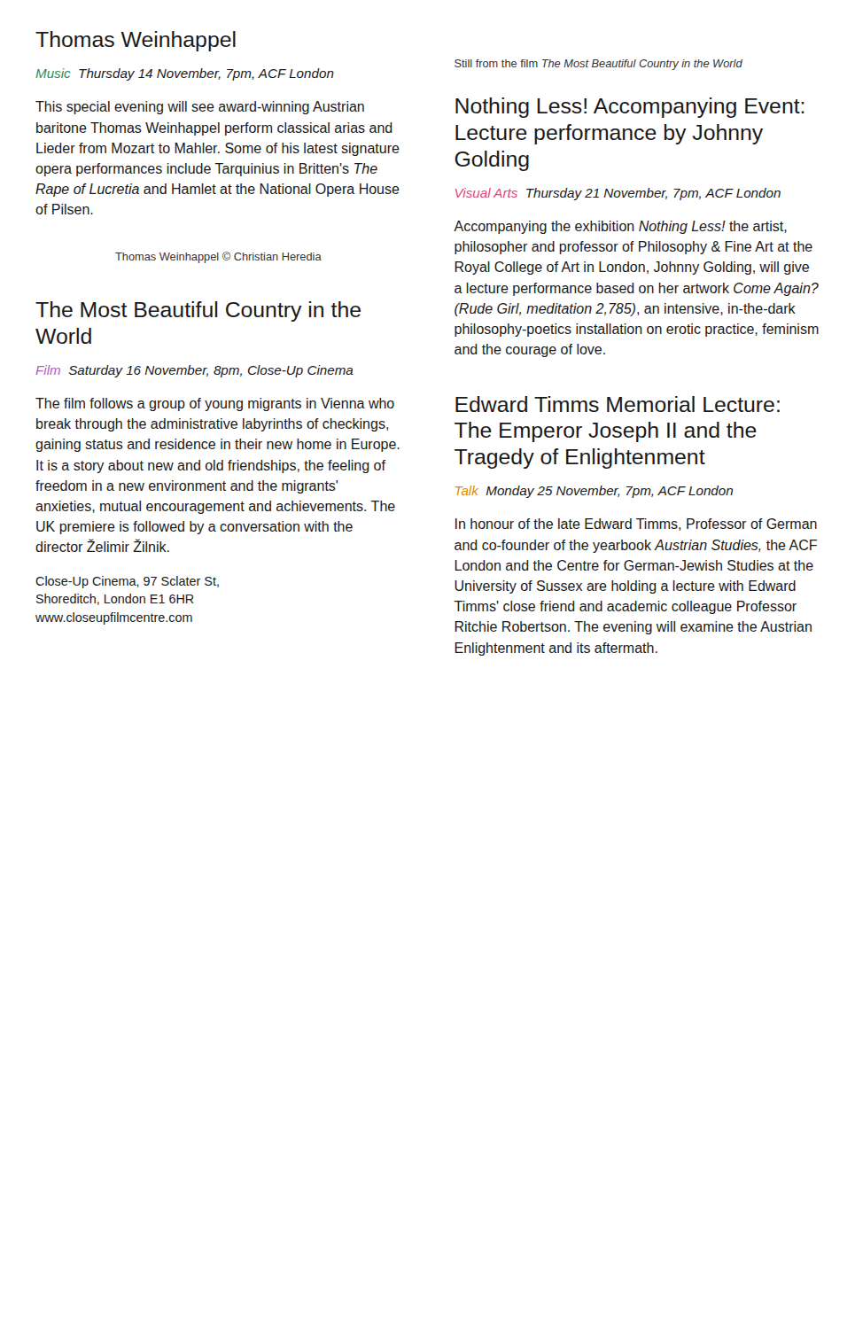Thomas Weinhappel
Music Thursday 14 November, 7pm, ACF London
This special evening will see award-winning Austrian baritone Thomas Weinhappel perform classical arias and Lieder from Mozart to Mahler. Some of his latest signature opera performances include Tarquinius in Britten's The Rape of Lucretia and Hamlet at the National Opera House of Pilsen.
Thomas Weinhappel © Christian Heredia
The Most Beautiful Country in the World
Film Saturday 16 November, 8pm, Close-Up Cinema
The film follows a group of young migrants in Vienna who break through the administrative labyrinths of checkings, gaining status and residence in their new home in Europe. It is a story about new and old friendships, the feeling of freedom in a new environment and the migrants' anxieties, mutual encouragement and achievements. The UK premiere is followed by a conversation with the director Želimir Žilnik.
Close-Up Cinema, 97 Sclater St,
Shoreditch, London E1 6HR
www.closeupfilmcentre.com
Still from the film The Most Beautiful Country in the World
Nothing Less! Accompanying Event: Lecture performance by Johnny Golding
Visual Arts Thursday 21 November, 7pm, ACF London
Accompanying the exhibition Nothing Less! the artist, philosopher and professor of Philosophy & Fine Art at the Royal College of Art in London, Johnny Golding, will give a lecture performance based on her artwork Come Again? (Rude Girl, meditation 2,785), an intensive, in-the-dark philosophy-poetics installation on erotic practice, feminism and the courage of love.
Edward Timms Memorial Lecture: The Emperor Joseph II and the Tragedy of Enlightenment
Talk Monday 25 November, 7pm, ACF London
In honour of the late Edward Timms, Professor of German and co-founder of the yearbook Austrian Studies, the ACF London and the Centre for German-Jewish Studies at the University of Sussex are holding a lecture with Edward Timms' close friend and academic colleague Professor Ritchie Robertson. The evening will examine the Austrian Enlightenment and its aftermath.